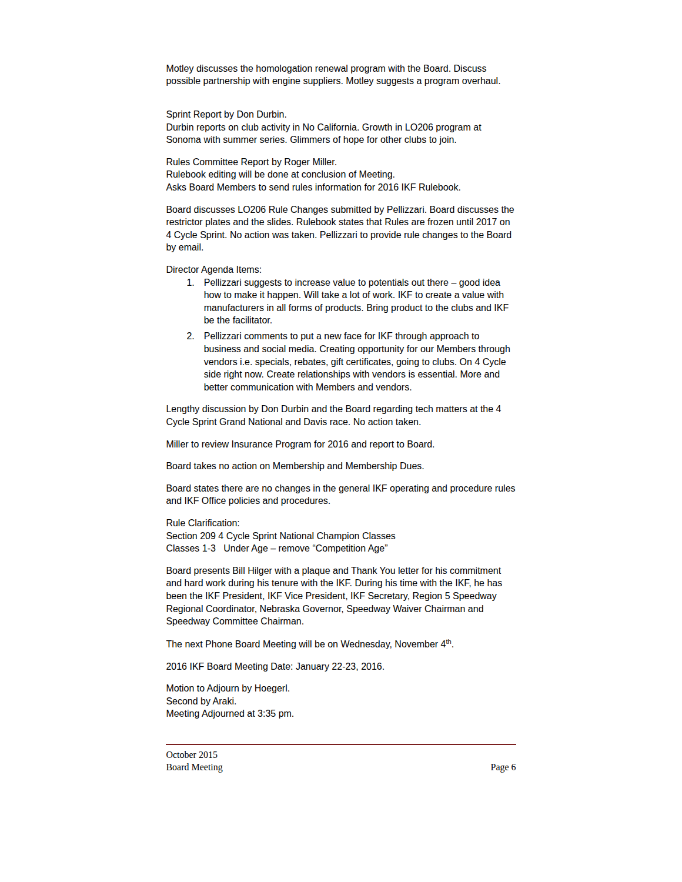Motley discusses the homologation renewal program with the Board. Discuss possible partnership with engine suppliers. Motley suggests a program overhaul.
Sprint Report by Don Durbin.
Durbin reports on club activity in No California. Growth in LO206 program at Sonoma with summer series. Glimmers of hope for other clubs to join.
Rules Committee Report by Roger Miller.
Rulebook editing will be done at conclusion of Meeting.
Asks Board Members to send rules information for 2016 IKF Rulebook.
Board discusses LO206 Rule Changes submitted by Pellizzari. Board discusses the restrictor plates and the slides. Rulebook states that Rules are frozen until 2017 on 4 Cycle Sprint. No action was taken. Pellizzari to provide rule changes to the Board by email.
Director Agenda Items:
Pellizzari suggests to increase value to potentials out there – good idea how to make it happen. Will take a lot of work. IKF to create a value with manufacturers in all forms of products. Bring product to the clubs and IKF be the facilitator.
Pellizzari comments to put a new face for IKF through approach to business and social media. Creating opportunity for our Members through vendors i.e. specials, rebates, gift certificates, going to clubs. On 4 Cycle side right now. Create relationships with vendors is essential. More and better communication with Members and vendors.
Lengthy discussion by Don Durbin and the Board regarding tech matters at the 4 Cycle Sprint Grand National and Davis race. No action taken.
Miller to review Insurance Program for 2016 and report to Board.
Board takes no action on Membership and Membership Dues.
Board states there are no changes in the general IKF operating and procedure rules and IKF Office policies and procedures.
Rule Clarification:
Section 209 4 Cycle Sprint National Champion Classes
Classes 1-3 Under Age – remove “Competition Age”
Board presents Bill Hilger with a plaque and Thank You letter for his commitment and hard work during his tenure with the IKF. During his time with the IKF, he has been the IKF President, IKF Vice President, IKF Secretary, Region 5 Speedway Regional Coordinator, Nebraska Governor, Speedway Waiver Chairman and Speedway Committee Chairman.
The next Phone Board Meeting will be on Wednesday, November 4th.
2016 IKF Board Meeting Date: January 22-23, 2016.
Motion to Adjourn by Hoegerl.
Second by Araki.
Meeting Adjourned at 3:35 pm.
October 2015
Board Meeting
Page 6